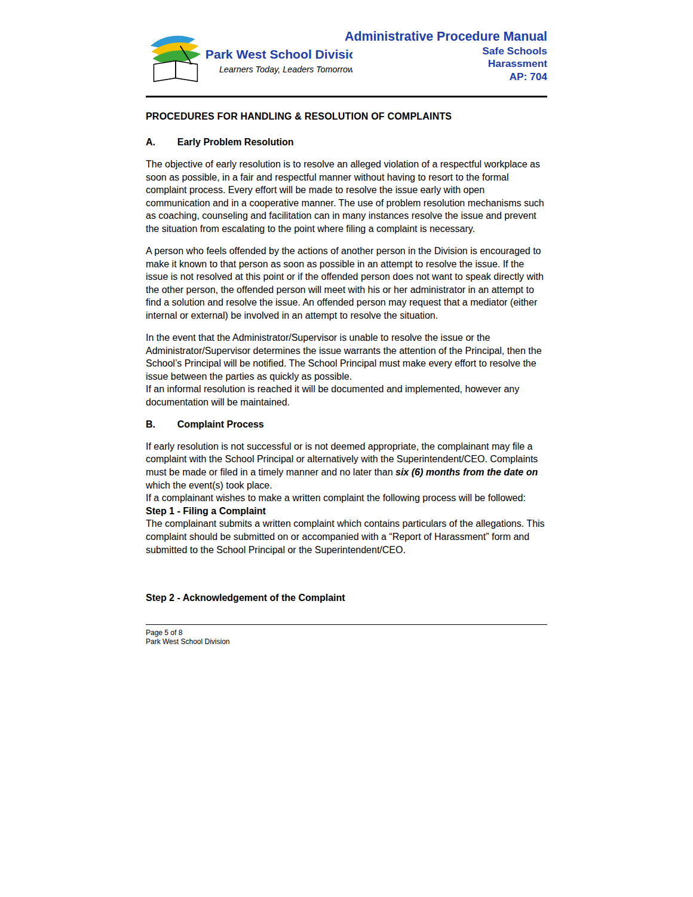Park West School Division Learners Today, Leaders Tomorrow
Administrative Procedure Manual
Safe Schools
Harassment
AP: 704
PROCEDURES FOR HANDLING & RESOLUTION OF COMPLAINTS
A. Early Problem Resolution
The objective of early resolution is to resolve an alleged violation of a respectful workplace as soon as possible, in a fair and respectful manner without having to resort to the formal complaint process. Every effort will be made to resolve the issue early with open communication and in a cooperative manner. The use of problem resolution mechanisms such as coaching, counseling and facilitation can in many instances resolve the issue and prevent the situation from escalating to the point where filing a complaint is necessary.
A person who feels offended by the actions of another person in the Division is encouraged to make it known to that person as soon as possible in an attempt to resolve the issue. If the issue is not resolved at this point or if the offended person does not want to speak directly with the other person, the offended person will meet with his or her administrator in an attempt to find a solution and resolve the issue. An offended person may request that a mediator (either internal or external) be involved in an attempt to resolve the situation.
In the event that the Administrator/Supervisor is unable to resolve the issue or the Administrator/Supervisor determines the issue warrants the attention of the Principal, then the School’s Principal will be notified. The School Principal must make every effort to resolve the issue between the parties as quickly as possible.
If an informal resolution is reached it will be documented and implemented, however any documentation will be maintained.
B. Complaint Process
If early resolution is not successful or is not deemed appropriate, the complainant may file a complaint with the School Principal or alternatively with the Superintendent/CEO. Complaints must be made or filed in a timely manner and no later than six (6) months from the date on which the event(s) took place.
If a complainant wishes to make a written complaint the following process will be followed:
Step 1 - Filing a Complaint
The complainant submits a written complaint which contains particulars of the allegations. This complaint should be submitted on or accompanied with a “Report of Harassment” form and submitted to the School Principal or the Superintendent/CEO.
Step 2 - Acknowledgement of the Complaint
Page 5 of 8
Park West School Division